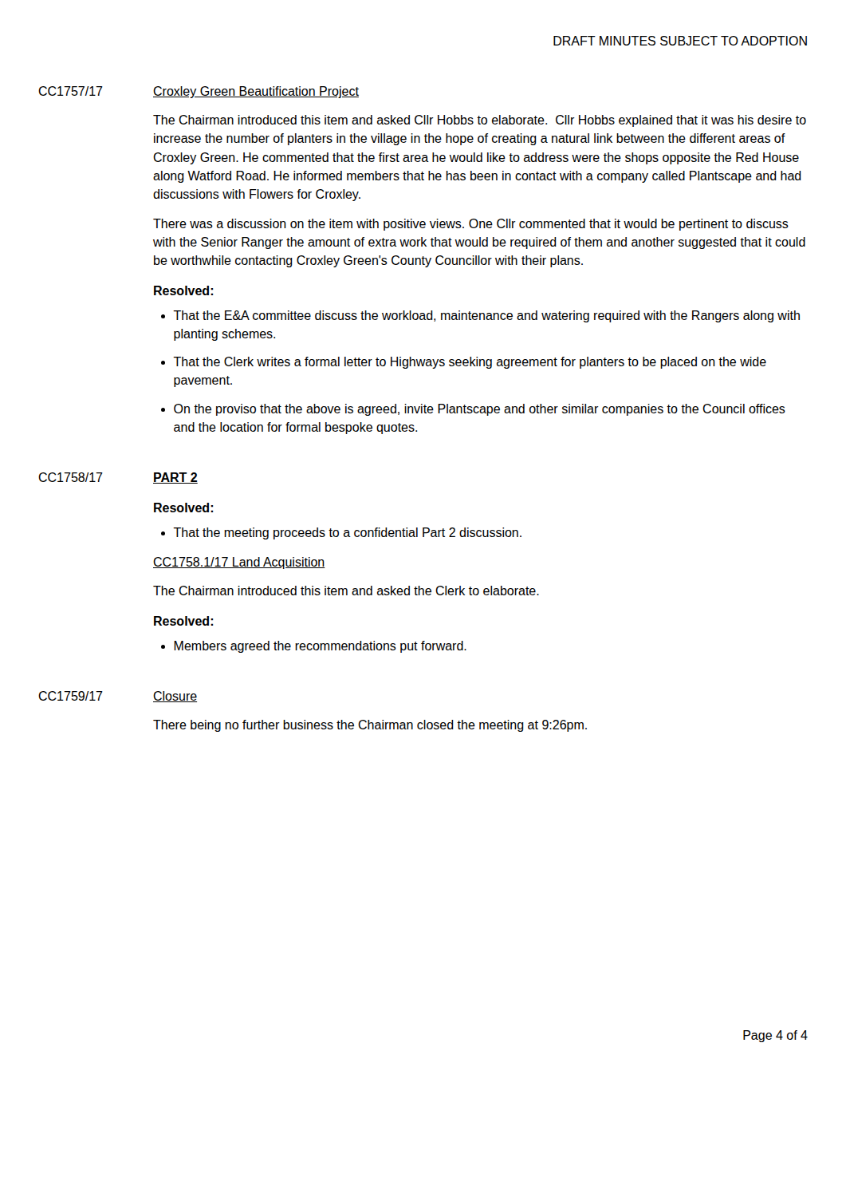DRAFT MINUTES SUBJECT TO ADOPTION
CC1757/17
Croxley Green Beautification Project
The Chairman introduced this item and asked Cllr Hobbs to elaborate. Cllr Hobbs explained that it was his desire to increase the number of planters in the village in the hope of creating a natural link between the different areas of Croxley Green. He commented that the first area he would like to address were the shops opposite the Red House along Watford Road. He informed members that he has been in contact with a company called Plantscape and had discussions with Flowers for Croxley.
There was a discussion on the item with positive views. One Cllr commented that it would be pertinent to discuss with the Senior Ranger the amount of extra work that would be required of them and another suggested that it could be worthwhile contacting Croxley Green's County Councillor with their plans.
Resolved:
That the E&A committee discuss the workload, maintenance and watering required with the Rangers along with planting schemes.
That the Clerk writes a formal letter to Highways seeking agreement for planters to be placed on the wide pavement.
On the proviso that the above is agreed, invite Plantscape and other similar companies to the Council offices and the location for formal bespoke quotes.
CC1758/17
PART 2
Resolved:
That the meeting proceeds to a confidential Part 2 discussion.
CC1758.1/17 Land Acquisition
The Chairman introduced this item and asked the Clerk to elaborate.
Resolved:
Members agreed the recommendations put forward.
CC1759/17
Closure
There being no further business the Chairman closed the meeting at 9:26pm.
Page 4 of 4